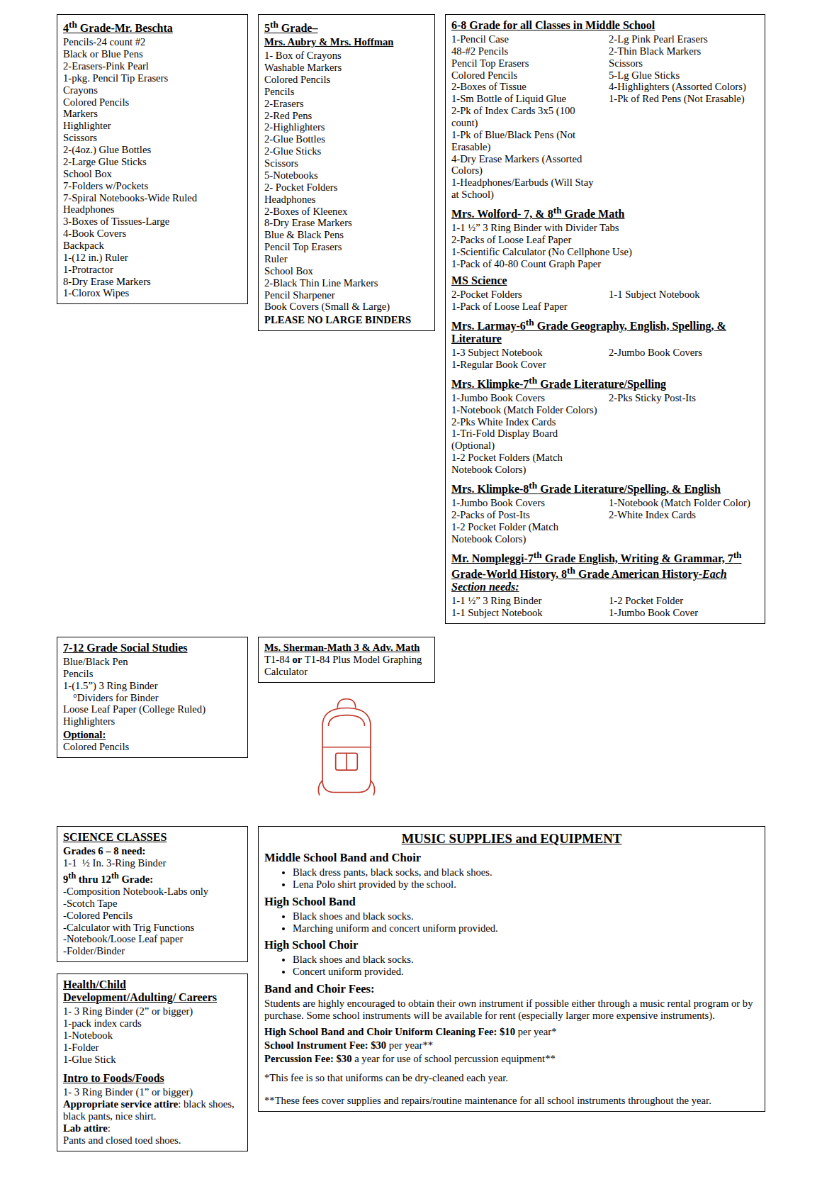4th Grade-Mr. Beschta
Pencils-24 count #2
Black or Blue Pens
2-Erasers-Pink Pearl
1-pkg. Pencil Tip Erasers
Crayons
Colored Pencils
Markers
Highlighter
Scissors
2-(4oz.) Glue Bottles
2-Large Glue Sticks
School Box
7-Folders w/Pockets
7-Spiral Notebooks-Wide Ruled
Headphones
3-Boxes of Tissues-Large
4-Book Covers
Backpack
1-(12 in.) Ruler
1-Protractor
8-Dry Erase Markers
1-Clorox Wipes
5th Grade–
Mrs. Aubry & Mrs. Hoffman
1- Box of Crayons
Washable Markers
Colored Pencils
Pencils
2-Erasers
2-Red Pens
2-Highlighters
2-Glue Bottles
2-Glue Sticks
Scissors
5-Notebooks
2- Pocket Folders
Headphones
2-Boxes of Kleenex
8-Dry Erase Markers
Blue & Black Pens
Pencil Top Erasers
Ruler
School Box
2-Black Thin Line Markers
Pencil Sharpener
Book Covers (Small & Large)
PLEASE NO LARGE BINDERS
6-8 Grade for all Classes in Middle School
1-Pencil Case
48-#2 Pencils
Pencil Top Erasers
Colored Pencils
2-Boxes of Tissue
1-Sm Bottle of Liquid Glue
2-Pk of Index Cards 3x5 (100 count)
1-Pk of Blue/Black Pens (Not Erasable)
4-Dry Erase Markers (Assorted Colors)
1-Headphones/Earbuds (Will Stay at School)
2-Lg Pink Pearl Erasers
2-Thin Black Markers
Scissors
5-Lg Glue Sticks
4-Highlighters (Assorted Colors)
1-Pk of Red Pens (Not Erasable)
Mrs. Wolford- 7, & 8th Grade Math
1-1 ½” 3 Ring Binder with Divider Tabs
2-Packs of Loose Leaf Paper
1-Scientific Calculator (No Cellphone Use)
1-Pack of 40-80 Count Graph Paper
MS Science
2-Pocket Folders
1-Pack of Loose Leaf Paper
1-1 Subject Notebook
Mrs. Larmay-6th Grade Geography, English, Spelling, & Literature
1-3 Subject Notebook
1-Regular Book Cover
2-Jumbo Book Covers
Mrs. Klimpke-7th Grade Literature/Spelling
1-Jumbo Book Covers
1-Notebook (Match Folder Colors)
2-Pks White Index Cards
1-Tri-Fold Display Board (Optional)
1-2 Pocket Folders (Match Notebook Colors)
2-Pks Sticky Post-Its
Mrs. Klimpke-8th Grade Literature/Spelling, & English
1-Jumbo Book Covers
2-Packs of Post-Its
1-2 Pocket Folder (Match Notebook Colors)
1-Notebook (Match Folder Color)
2-White Index Cards
Mr. Nompleggi-7th Grade English, Writing & Grammar, 7th Grade-World History, 8th Grade American History-Each Section needs:
1-1 ½” 3 Ring Binder
1-1 Subject Notebook
1-2 Pocket Folder
1-Jumbo Book Cover
7-12 Grade Social Studies
Blue/Black Pen
Pencils
1-(1.5”) 3 Ring Binder
°Dividers for Binder
Loose Leaf Paper (College Ruled)
Highlighters
Optional:
Colored Pencils
Ms. Sherman-Math 3 & Adv. Math
T1-84 or T1-84 Plus Model Graphing Calculator
SCIENCE CLASSES
Grades 6 – 8 need:
1-1 ½ In. 3-Ring Binder
9th thru 12th Grade:
-Composition Notebook-Labs only
-Scotch Tape
-Colored Pencils
-Calculator with Trig Functions
-Notebook/Loose Leaf paper
-Folder/Binder
Health/Child Development/Adulting/ Careers
1- 3 Ring Binder (2” or bigger)
1-pack index cards
1-Notebook
1-Folder
1-Glue Stick
Intro to Foods/Foods
1- 3 Ring Binder (1” or bigger)
Appropriate service attire: black shoes, black pants, nice shirt.
Lab attire:
Pants and closed toed shoes.
MUSIC SUPPLIES and EQUIPMENT
Middle School Band and Choir
Black dress pants, black socks, and black shoes.
Lena Polo shirt provided by the school.
High School Band
Black shoes and black socks.
Marching uniform and concert uniform provided.
High School Choir
Black shoes and black socks.
Concert uniform provided.
Band and Choir Fees:
Students are highly encouraged to obtain their own instrument if possible either through a music rental program or by purchase. Some school instruments will be available for rent (especially larger more expensive instruments).
High School Band and Choir Uniform Cleaning Fee: $10 per year*
School Instrument Fee: $30 per year**
Percussion Fee: $30 a year for use of school percussion equipment**
*This fee is so that uniforms can be dry-cleaned each year.
**These fees cover supplies and repairs/routine maintenance for all school instruments throughout the year.